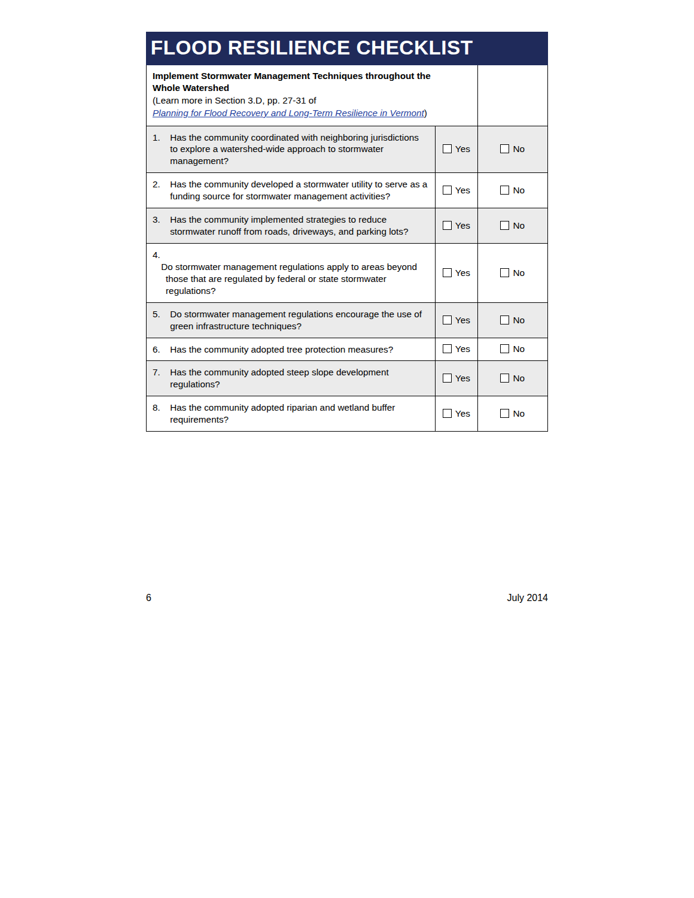| FLOOD RESILIENCE CHECKLIST | |
| Implement Stormwater Management Techniques throughout the Whole Watershed (Learn more in Section 3.D, pp. 27-31 of Planning for Flood Recovery and Long-Term Resilience in Vermont ) | |
| 1. Has the community coordinated with neighboring jurisdictions to explore a watershed-wide approach to stormwater management? | Yes | No |
| 2. Has the community developed a stormwater utility to serve as a funding source for stormwater management activities? | Yes | No |
| 3. Has the community implemented strategies to reduce stormwater runoff from roads, driveways, and parking lots? | Yes | No |
| 4. Do stormwater management regulations apply to areas beyond those that are regulated by federal or state stormwater regulations? | Yes | No |
| 5. Do stormwater management regulations encourage the use of green infrastructure techniques? | Yes | No |
| 6. Has the community adopted tree protection measures? | Yes | No |
| 7. Has the community adopted steep slope development regulations? | Yes | No |
| 8. Has the community adopted riparian and wetland buffer requirements? | Yes | No |
6
July 2014